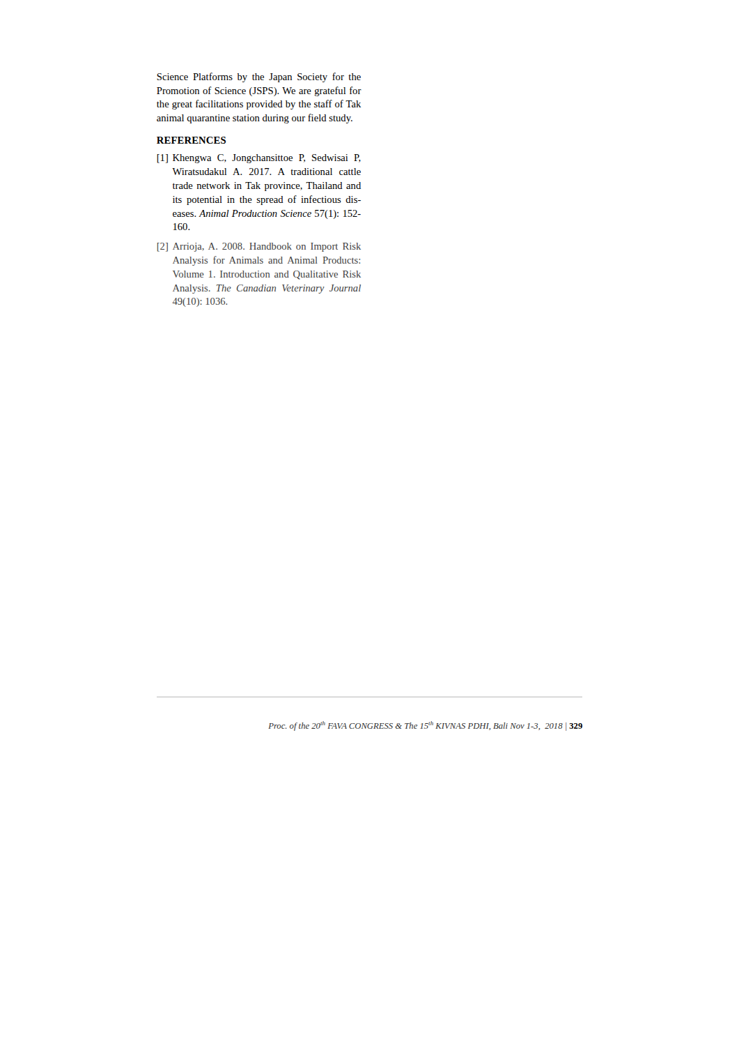Science Platforms by the Japan Society for the Promotion of Science (JSPS). We are grateful for the great facilitations provided by the staff of Tak animal quarantine station during our field study.
REFERENCES
[1] Khengwa C, Jongchansittoe P, Sedwisai P, Wiratsudakul A. 2017. A traditional cattle trade network in Tak province, Thailand and its potential in the spread of infectious diseases. Animal Production Science 57(1): 152-160.
[2] Arrioja, A. 2008. Handbook on Import Risk Analysis for Animals and Animal Products: Volume 1. Introduction and Qualitative Risk Analysis. The Canadian Veterinary Journal 49(10): 1036.
Proc. of the 20th FAVA CONGRESS & The 15th KIVNAS PDHI, Bali Nov 1-3, 2018 | 329